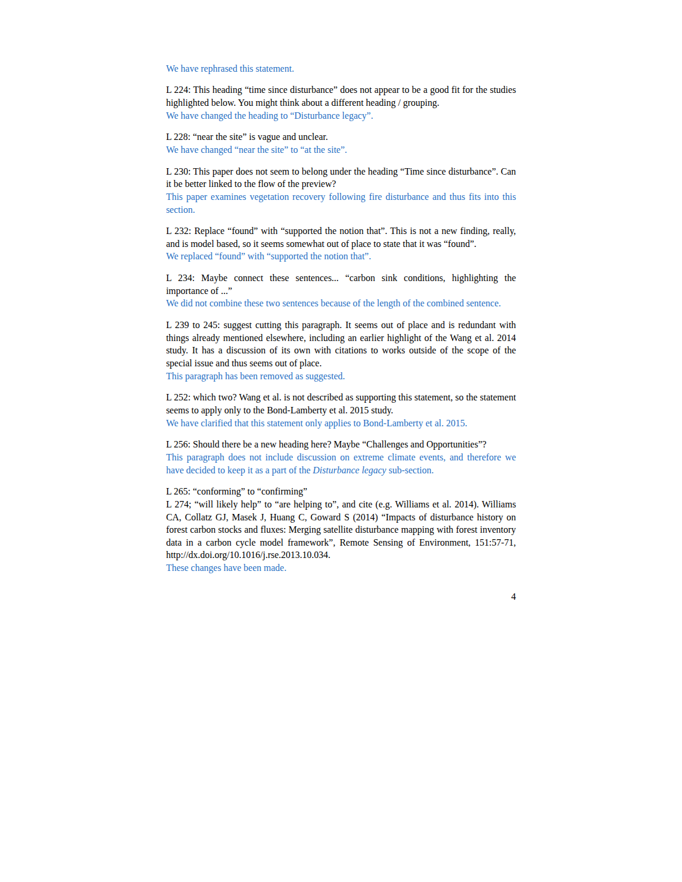We have rephrased this statement.
L 224: This heading “time since disturbance” does not appear to be a good fit for the studies highlighted below. You might think about a different heading / grouping.
We have changed the heading to “Disturbance legacy”.
L 228: “near the site” is vague and unclear.
We have changed “near the site” to “at the site”.
L 230: This paper does not seem to belong under the heading “Time since disturbance”. Can it be better linked to the flow of the preview?
This paper examines vegetation recovery following fire disturbance and thus fits into this section.
L 232: Replace “found” with “supported the notion that”. This is not a new finding, really, and is model based, so it seems somewhat out of place to state that it was “found”.
We replaced “found” with “supported the notion that”.
L 234: Maybe connect these sentences... “carbon sink conditions, highlighting the importance of ...”
We did not combine these two sentences because of the length of the combined sentence.
L 239 to 245: suggest cutting this paragraph. It seems out of place and is redundant with things already mentioned elsewhere, including an earlier highlight of the Wang et al. 2014 study. It has a discussion of its own with citations to works outside of the scope of the special issue and thus seems out of place.
This paragraph has been removed as suggested.
L 252: which two? Wang et al. is not described as supporting this statement, so the statement seems to apply only to the Bond-Lamberty et al. 2015 study.
We have clarified that this statement only applies to Bond-Lamberty et al. 2015.
L 256: Should there be a new heading here? Maybe “Challenges and Opportunities”?
This paragraph does not include discussion on extreme climate events, and therefore we have decided to keep it as a part of the Disturbance legacy sub-section.
L 265: “conforming” to “confirming”
L 274; “will likely help” to “are helping to”, and cite (e.g. Williams et al. 2014). Williams CA, Collatz GJ, Masek J, Huang C, Goward S (2014) “Impacts of disturbance history on forest carbon stocks and fluxes: Merging satellite disturbance mapping with forest inventory data in a carbon cycle model framework”, Remote Sensing of Environment, 151:57-71, http://dx.doi.org/10.1016/j.rse.2013.10.034.
These changes have been made.
4